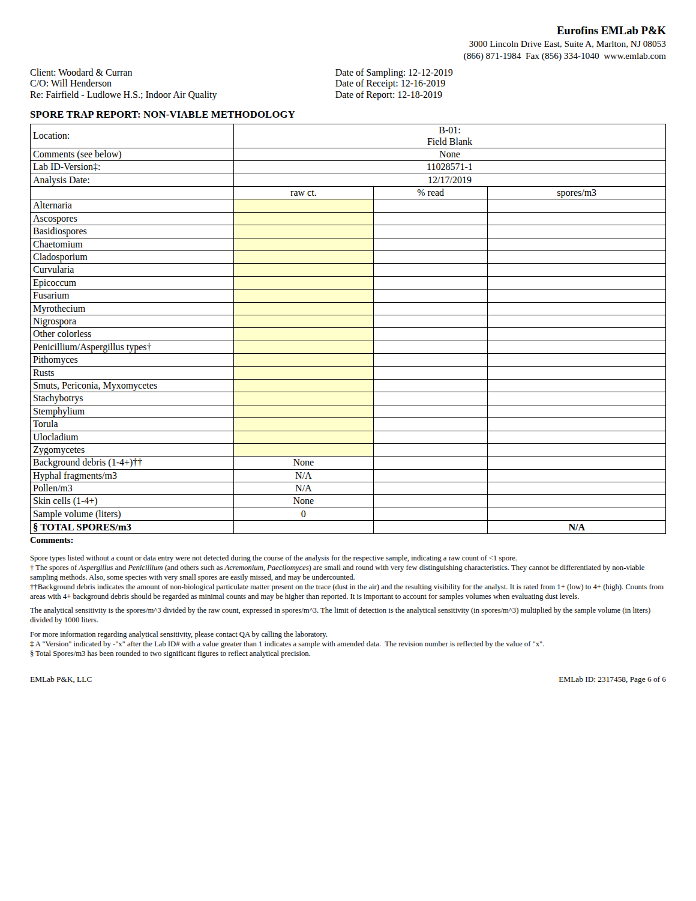Eurofins EMLab P&K
3000 Lincoln Drive East, Suite A, Marlton, NJ 08053
(866) 871-1984 Fax (856) 334-1040 www.emlab.com
| Client: Woodard & Curran | Date of Sampling: 12-12-2019 |
| C/O: Will Henderson | Date of Receipt: 12-16-2019 |
| Re: Fairfield - Ludlowe H.S.; Indoor Air Quality | Date of Report: 12-18-2019 |
SPORE TRAP REPORT: NON-VIABLE METHODOLOGY
| Location: | B-01: Field Blank |
| Comments (see below) | None |
| Lab ID-Version‡: | 11028571-1 |
| Analysis Date: | 12/17/2019 |
| | raw ct. | % read | spores/m3 |
| Alternaria | | | |
| Ascospores | | | |
| Basidiospores | | | |
| Chaetomium | | | |
| Cladosporium | | | |
| Curvularia | | | |
| Epicoccum | | | |
| Fusarium | | | |
| Myrothecium | | | |
| Nigrospora | | | |
| Other colorless | | | |
| Penicillium/Aspergillus types† | | | |
| Pithomyces | | | |
| Rusts | | | |
| Smuts, Periconia, Myxomycetes | | | |
| Stachybotrys | | | |
| Stemphylium | | | |
| Torula | | | |
| Ulocladium | | | |
| Zygomycetes | | | |
| Background debris (1-4+)†† | None | | |
| Hyphal fragments/m3 | N/A | | |
| Pollen/m3 | N/A | | |
| Skin cells (1-4+) | None | | |
| Sample volume (liters) | 0 | | |
| § TOTAL SPORES/m3 | | | N/A |
Comments:
Spore types listed without a count or data entry were not detected during the course of the analysis for the respective sample, indicating a raw count of <1 spore.
† The spores of Aspergillus and Penicillium (and others such as Acremonium, Paecilomyces) are small and round with very few distinguishing characteristics. They cannot be differentiated by non-viable sampling methods. Also, some species with very small spores are easily missed, and may be undercounted.
††Background debris indicates the amount of non-biological particulate matter present on the trace (dust in the air) and the resulting visibility for the analyst. It is rated from 1+ (low) to 4+ (high). Counts from areas with 4+ background debris should be regarded as minimal counts and may be higher than reported. It is important to account for samples volumes when evaluating dust levels.
The analytical sensitivity is the spores/m^3 divided by the raw count, expressed in spores/m^3. The limit of detection is the analytical sensitivity (in spores/m^3) multiplied by the sample volume (in liters) divided by 1000 liters.
For more information regarding analytical sensitivity, please contact QA by calling the laboratory.
‡ A "Version" indicated by -"x" after the Lab ID# with a value greater than 1 indicates a sample with amended data. The revision number is reflected by the value of "x".
§ Total Spores/m3 has been rounded to two significant figures to reflect analytical precision.
EMLab P&K, LLC EMLab ID: 2317458, Page 6 of 6